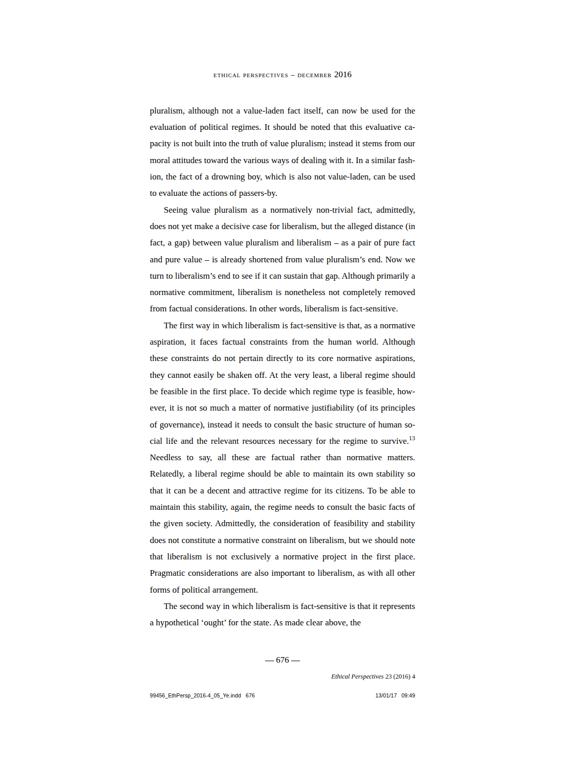ethical perspectives – december 2016
pluralism, although not a value-laden fact itself, can now be used for the evaluation of political regimes. It should be noted that this evaluative capacity is not built into the truth of value pluralism; instead it stems from our moral attitudes toward the various ways of dealing with it. In a similar fashion, the fact of a drowning boy, which is also not value-laden, can be used to evaluate the actions of passers-by.
Seeing value pluralism as a normatively non-trivial fact, admittedly, does not yet make a decisive case for liberalism, but the alleged distance (in fact, a gap) between value pluralism and liberalism – as a pair of pure fact and pure value – is already shortened from value pluralism’s end. Now we turn to liberalism’s end to see if it can sustain that gap. Although primarily a normative commitment, liberalism is nonetheless not completely removed from factual considerations. In other words, liberalism is fact-sensitive.
The first way in which liberalism is fact-sensitive is that, as a normative aspiration, it faces factual constraints from the human world. Although these constraints do not pertain directly to its core normative aspirations, they cannot easily be shaken off. At the very least, a liberal regime should be feasible in the first place. To decide which regime type is feasible, however, it is not so much a matter of normative justifiability (of its principles of governance), instead it needs to consult the basic structure of human social life and the relevant resources necessary for the regime to survive.13 Needless to say, all these are factual rather than normative matters. Relatedly, a liberal regime should be able to maintain its own stability so that it can be a decent and attractive regime for its citizens. To be able to maintain this stability, again, the regime needs to consult the basic facts of the given society. Admittedly, the consideration of feasibility and stability does not constitute a normative constraint on liberalism, but we should note that liberalism is not exclusively a normative project in the first place. Pragmatic considerations are also important to liberalism, as with all other forms of political arrangement.
The second way in which liberalism is fact-sensitive is that it represents a hypothetical ‘ought’ for the state. As made clear above, the
— 676 —
Ethical Perspectives 23 (2016) 4
99456_EthPersp_2016-4_05_Ye.indd 676 13/01/17 09:49